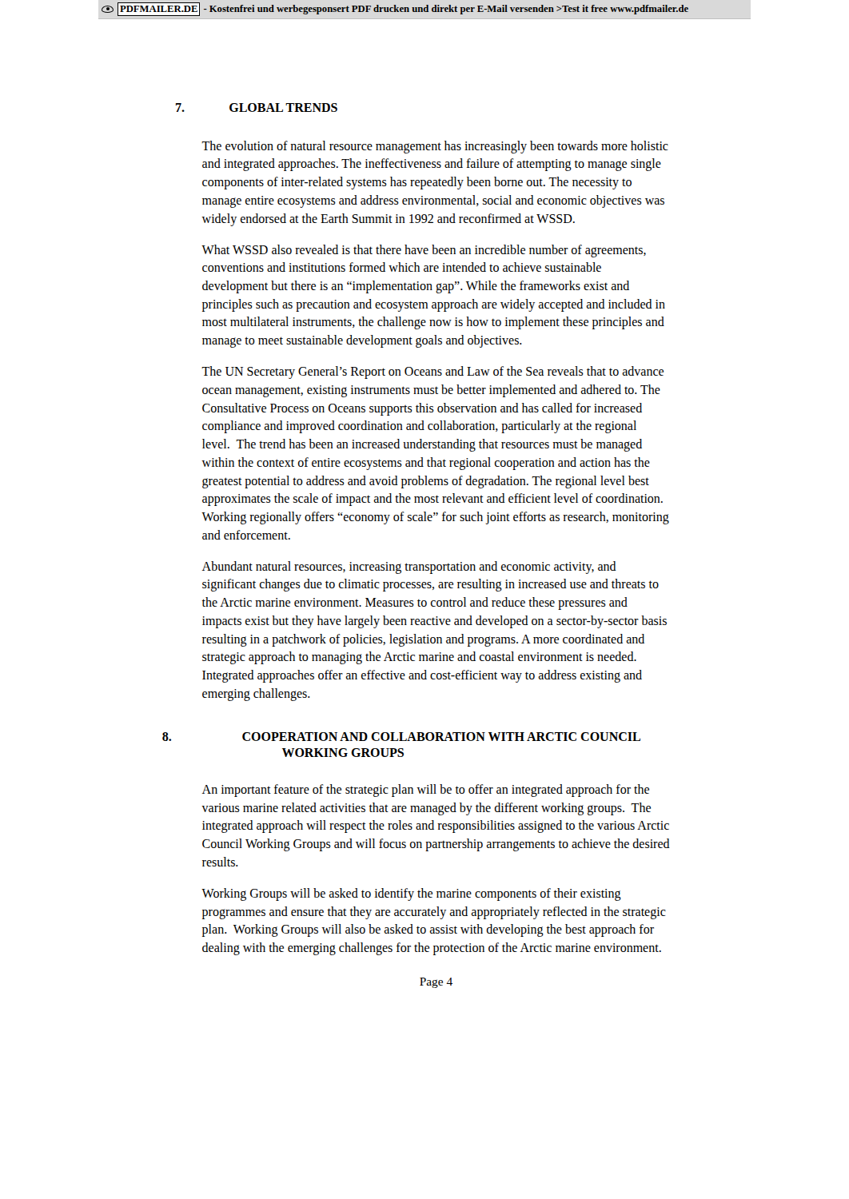PDFMAILER.DE - Kostenfrei und werbegesponsert PDF drucken und direkt per E-Mail versenden >Test it free www.pdfmailer.de
7. GLOBAL TRENDS
The evolution of natural resource management has increasingly been towards more holistic and integrated approaches. The ineffectiveness and failure of attempting to manage single components of inter-related systems has repeatedly been borne out. The necessity to manage entire ecosystems and address environmental, social and economic objectives was widely endorsed at the Earth Summit in 1992 and reconfirmed at WSSD.
What WSSD also revealed is that there have been an incredible number of agreements, conventions and institutions formed which are intended to achieve sustainable development but there is an “implementation gap”. While the frameworks exist and principles such as precaution and ecosystem approach are widely accepted and included in most multilateral instruments, the challenge now is how to implement these principles and manage to meet sustainable development goals and objectives.
The UN Secretary General’s Report on Oceans and Law of the Sea reveals that to advance ocean management, existing instruments must be better implemented and adhered to. The Consultative Process on Oceans supports this observation and has called for increased compliance and improved coordination and collaboration, particularly at the regional level. The trend has been an increased understanding that resources must be managed within the context of entire ecosystems and that regional cooperation and action has the greatest potential to address and avoid problems of degradation. The regional level best approximates the scale of impact and the most relevant and efficient level of coordination. Working regionally offers “economy of scale” for such joint efforts as research, monitoring and enforcement.
Abundant natural resources, increasing transportation and economic activity, and significant changes due to climatic processes, are resulting in increased use and threats to the Arctic marine environment. Measures to control and reduce these pressures and impacts exist but they have largely been reactive and developed on a sector-by-sector basis resulting in a patchwork of policies, legislation and programs. A more coordinated and strategic approach to managing the Arctic marine and coastal environment is needed. Integrated approaches offer an effective and cost-efficient way to address existing and emerging challenges.
8. COOPERATION AND COLLABORATION WITH ARCTIC COUNCILWORKING GROUPS
An important feature of the strategic plan will be to offer an integrated approach for the various marine related activities that are managed by the different working groups. The integrated approach will respect the roles and responsibilities assigned to the various Arctic Council Working Groups and will focus on partnership arrangements to achieve the desired results.
Working Groups will be asked to identify the marine components of their existing programmes and ensure that they are accurately and appropriately reflected in the strategic plan. Working Groups will also be asked to assist with developing the best approach for dealing with the emerging challenges for the protection of the Arctic marine environment.
Page 4